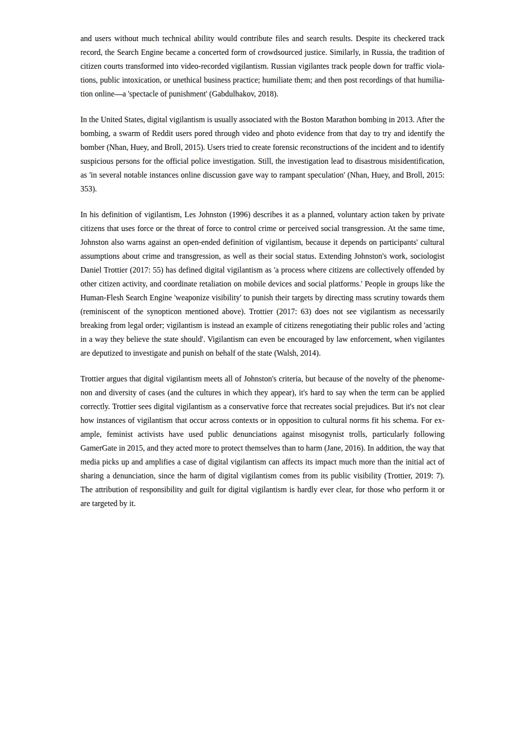and users without much technical ability would contribute files and search results. Despite its checkered track record, the Search Engine became a concerted form of crowdsourced justice. Similarly, in Russia, the tradition of citizen courts transformed into video-recorded vigilantism. Russian vigilantes track people down for traffic violations, public intoxication, or unethical business practice; humiliate them; and then post recordings of that humiliation online—a 'spectacle of punishment' (Gabdulhakov, 2018).
In the United States, digital vigilantism is usually associated with the Boston Marathon bombing in 2013. After the bombing, a swarm of Reddit users pored through video and photo evidence from that day to try and identify the bomber (Nhan, Huey, and Broll, 2015). Users tried to create forensic reconstructions of the incident and to identify suspicious persons for the official police investigation. Still, the investigation lead to disastrous misidentification, as 'in several notable instances online discussion gave way to rampant speculation' (Nhan, Huey, and Broll, 2015: 353).
In his definition of vigilantism, Les Johnston (1996) describes it as a planned, voluntary action taken by private citizens that uses force or the threat of force to control crime or perceived social transgression. At the same time, Johnston also warns against an open-ended definition of vigilantism, because it depends on participants' cultural assumptions about crime and transgression, as well as their social status. Extending Johnston's work, sociologist Daniel Trottier (2017: 55) has defined digital vigilantism as 'a process where citizens are collectively offended by other citizen activity, and coordinate retaliation on mobile devices and social platforms.' People in groups like the Human-Flesh Search Engine 'weaponize visibility' to punish their targets by directing mass scrutiny towards them (reminiscent of the synopticon mentioned above). Trottier (2017: 63) does not see vigilantism as necessarily breaking from legal order; vigilantism is instead an example of citizens renegotiating their public roles and 'acting in a way they believe the state should'. Vigilantism can even be encouraged by law enforcement, when vigilantes are deputized to investigate and punish on behalf of the state (Walsh, 2014).
Trottier argues that digital vigilantism meets all of Johnston's criteria, but because of the novelty of the phenomenon and diversity of cases (and the cultures in which they appear), it's hard to say when the term can be applied correctly. Trottier sees digital vigilantism as a conservative force that recreates social prejudices. But it's not clear how instances of vigilantism that occur across contexts or in opposition to cultural norms fit his schema. For example, feminist activists have used public denunciations against misogynist trolls, particularly following GamerGate in 2015, and they acted more to protect themselves than to harm (Jane, 2016). In addition, the way that media picks up and amplifies a case of digital vigilantism can affects its impact much more than the initial act of sharing a denunciation, since the harm of digital vigilantism comes from its public visibility (Trottier, 2019: 7). The attribution of responsibility and guilt for digital vigilantism is hardly ever clear, for those who perform it or are targeted by it.